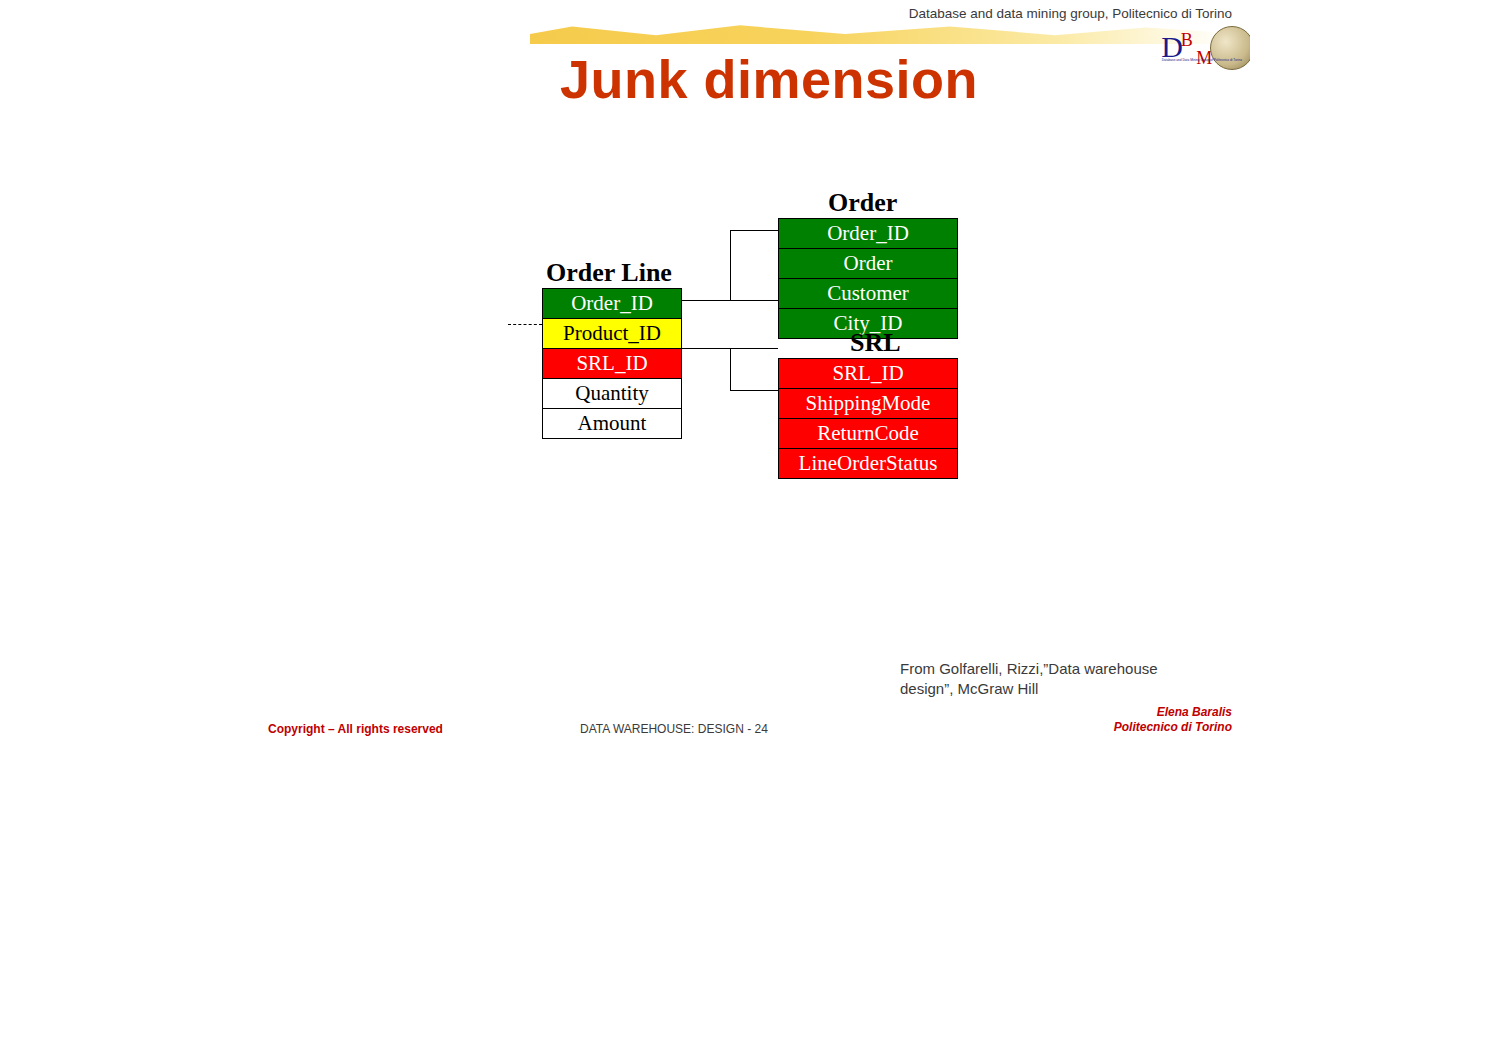Database and data mining group, Politecnico di Torino
DB MG
Database and Data Mining Group of Politecnico di Torino
Junk dimension
Order Line
| Order_ID |
| Product_ID |
| SRL_ID |
| Quantity |
| Amount |
Order
| Order_ID |
| Order |
| Customer |
| City_ID |
SRL
| SRL_ID |
| ShippingMode |
| ReturnCode |
| LineOrderStatus |
From Golfarelli, Rizzi,”Data warehouse
design”, McGraw Hill
Copyright – All rights reserved
DATA WAREHOUSE: DESIGN - 24
Elena Baralis
Politecnico di Torino